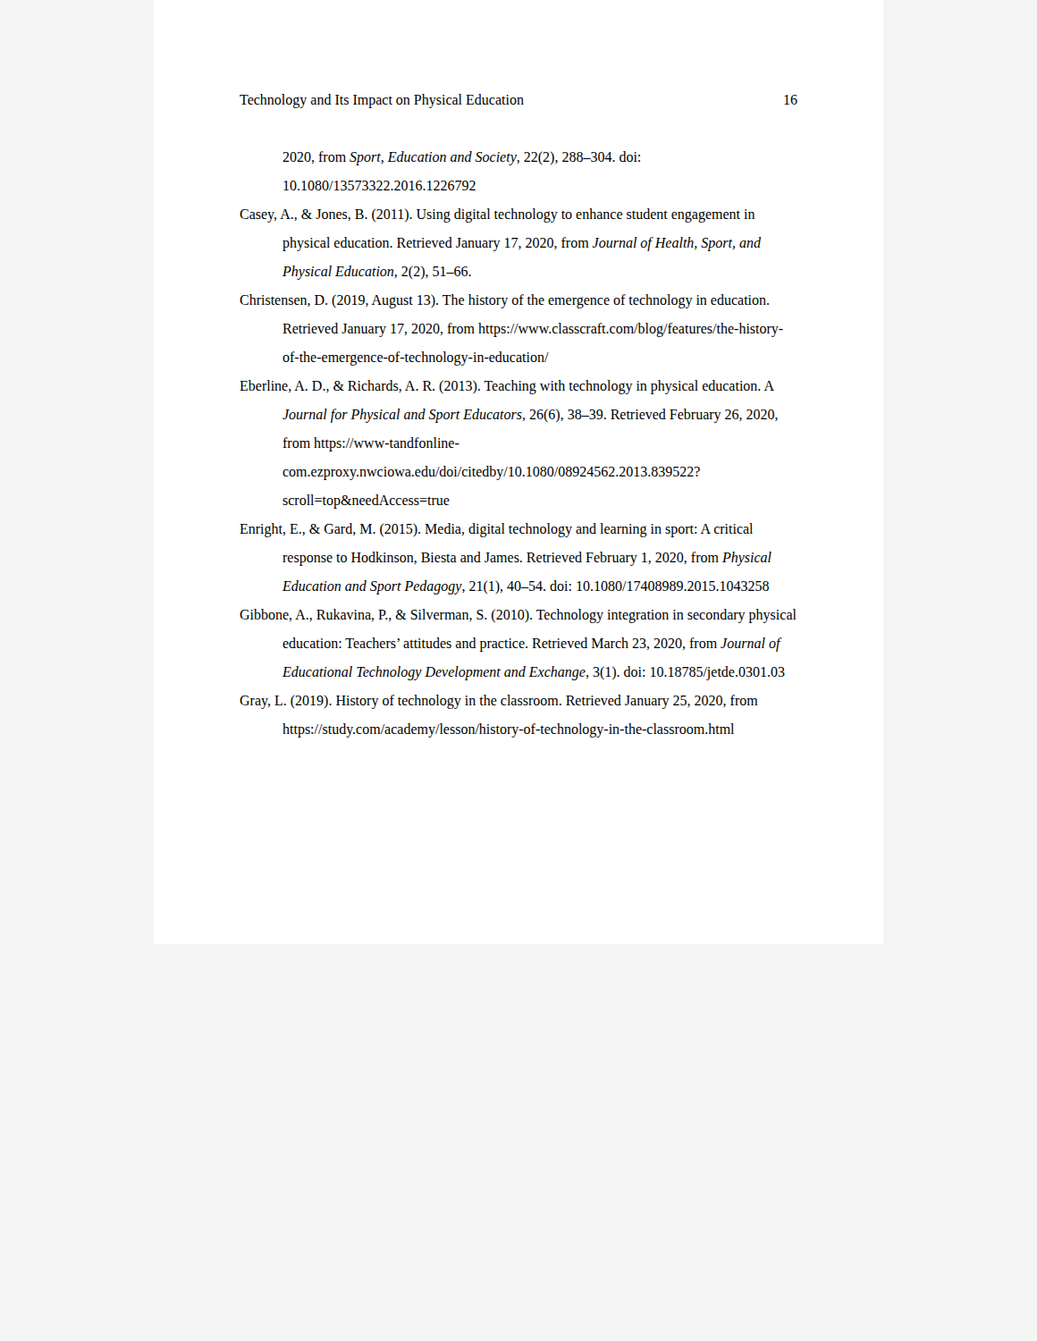Technology and Its Impact on Physical Education 16
2020, from Sport, Education and Society, 22(2), 288–304. doi: 10.1080/13573322.2016.1226792
Casey, A., & Jones, B. (2011). Using digital technology to enhance student engagement in physical education. Retrieved January 17, 2020, from Journal of Health, Sport, and Physical Education, 2(2), 51–66.
Christensen, D. (2019, August 13). The history of the emergence of technology in education. Retrieved January 17, 2020, from https://www.classcraft.com/blog/features/the-history-of-the-emergence-of-technology-in-education/
Eberline, A. D., & Richards, A. R. (2013). Teaching with technology in physical education. A Journal for Physical and Sport Educators, 26(6), 38–39. Retrieved February 26, 2020, from https://www-tandfonline-com.ezproxy.nwciowa.edu/doi/citedby/10.1080/08924562.2013.839522?scroll=top&needAccess=true
Enright, E., & Gard, M. (2015). Media, digital technology and learning in sport: A critical response to Hodkinson, Biesta and James. Retrieved February 1, 2020, from Physical Education and Sport Pedagogy, 21(1), 40–54. doi: 10.1080/17408989.2015.1043258
Gibbone, A., Rukavina, P., & Silverman, S. (2010). Technology integration in secondary physical education: Teachers’ attitudes and practice. Retrieved March 23, 2020, from Journal of Educational Technology Development and Exchange, 3(1). doi: 10.18785/jetde.0301.03
Gray, L. (2019). History of technology in the classroom. Retrieved January 25, 2020, from https://study.com/academy/lesson/history-of-technology-in-the-classroom.html